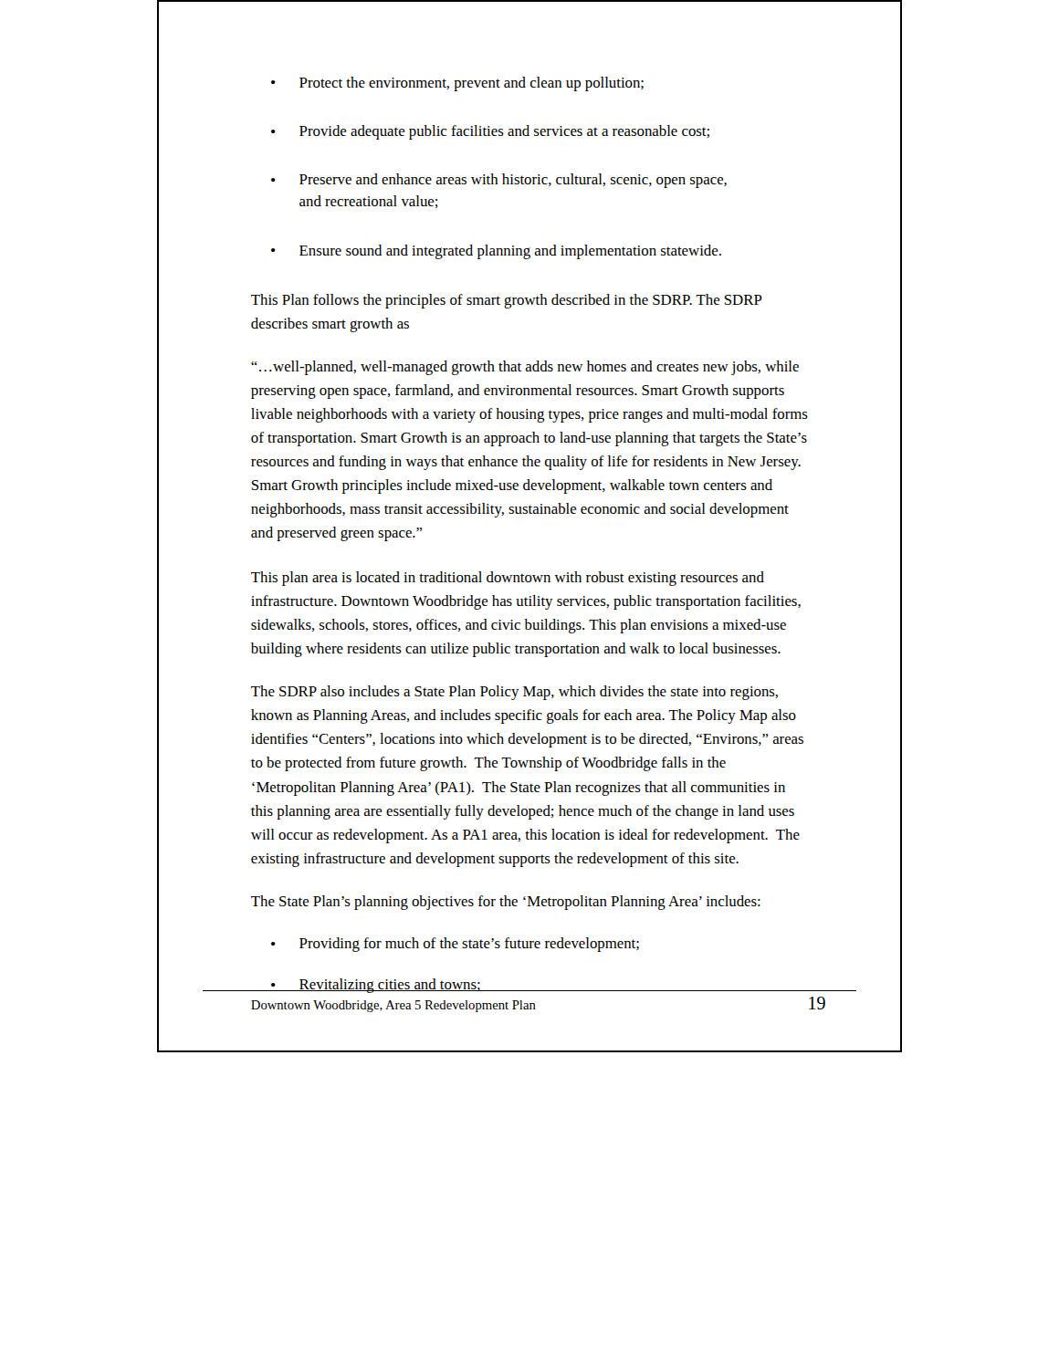Protect the environment, prevent and clean up pollution;
Provide adequate public facilities and services at a reasonable cost;
Preserve and enhance areas with historic, cultural, scenic, open space,
and recreational value;
Ensure sound and integrated planning and implementation statewide.
This Plan follows the principles of smart growth described in the SDRP. The SDRP describes smart growth as
“…well-planned, well-managed growth that adds new homes and creates new jobs, while preserving open space, farmland, and environmental resources. Smart Growth supports livable neighborhoods with a variety of housing types, price ranges and multi-modal forms of transportation. Smart Growth is an approach to land-use planning that targets the State’s resources and funding in ways that enhance the quality of life for residents in New Jersey. Smart Growth principles include mixed-use development, walkable town centers and neighborhoods, mass transit accessibility, sustainable economic and social development and preserved green space.”
This plan area is located in traditional downtown with robust existing resources and infrastructure. Downtown Woodbridge has utility services, public transportation facilities, sidewalks, schools, stores, offices, and civic buildings. This plan envisions a mixed-use building where residents can utilize public transportation and walk to local businesses.
The SDRP also includes a State Plan Policy Map, which divides the state into regions, known as Planning Areas, and includes specific goals for each area. The Policy Map also identifies “Centers”, locations into which development is to be directed, “Environs,” areas to be protected from future growth. The Township of Woodbridge falls in the ‘Metropolitan Planning Area’ (PA1). The State Plan recognizes that all communities in this planning area are essentially fully developed; hence much of the change in land uses will occur as redevelopment. As a PA1 area, this location is ideal for redevelopment. The existing infrastructure and development supports the redevelopment of this site.
The State Plan’s planning objectives for the ‘Metropolitan Planning Area’ includes:
Providing for much of the state’s future redevelopment;
Revitalizing cities and towns;
Downtown Woodbridge, Area 5 Redevelopment Plan 19